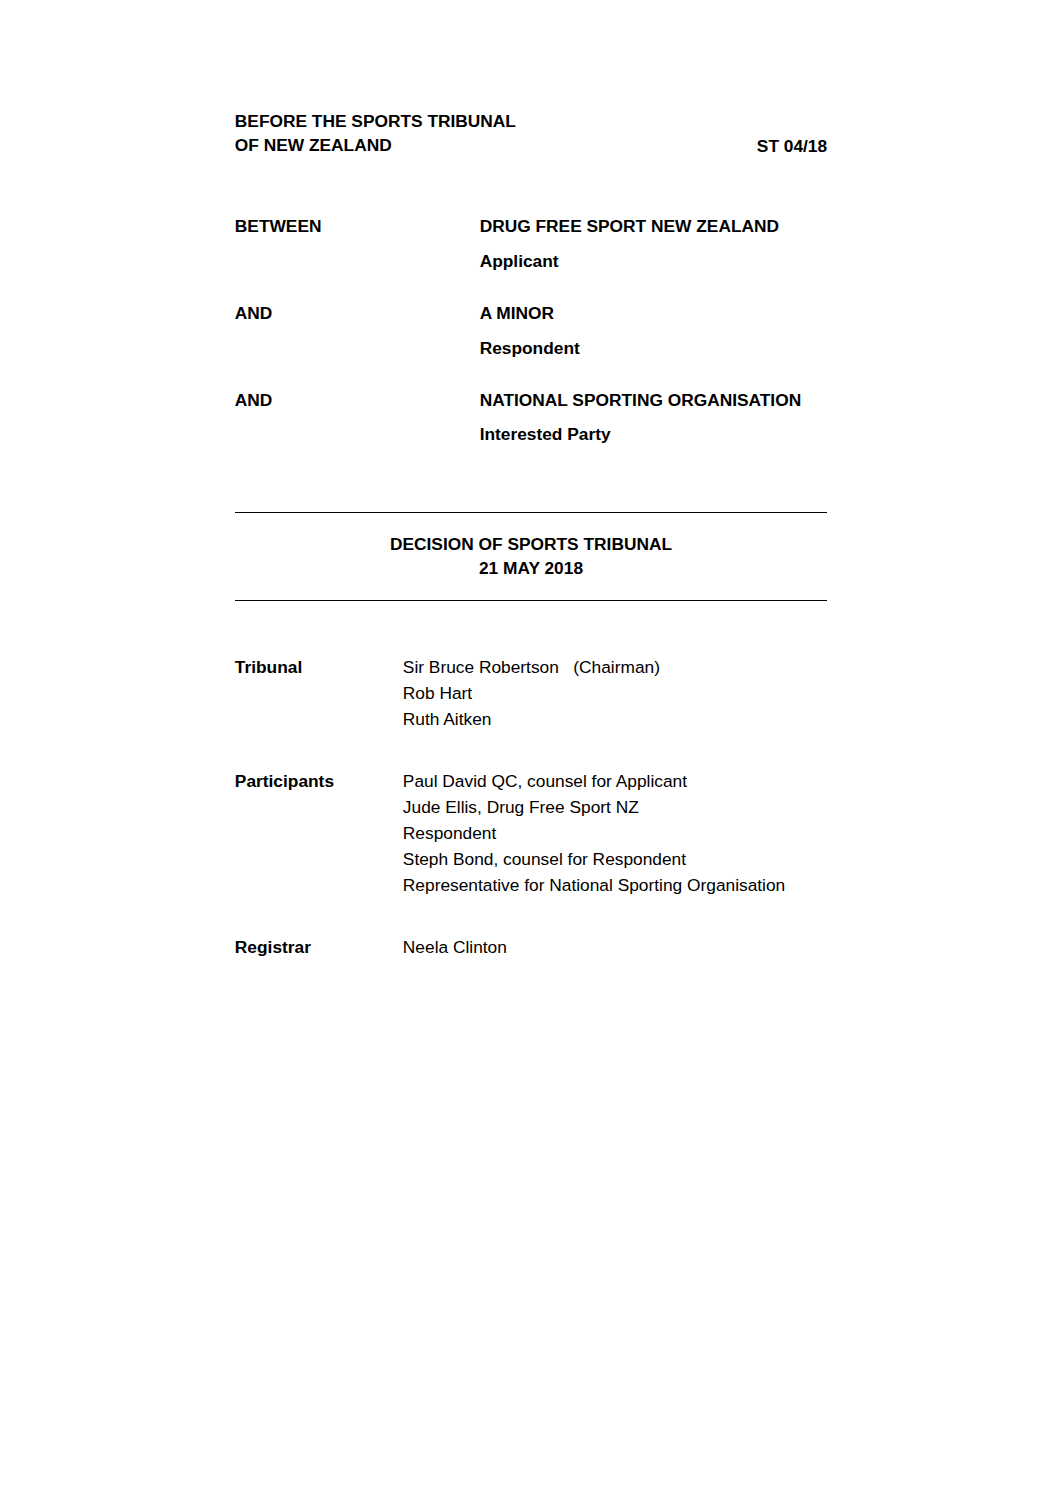BEFORE THE SPORTS TRIBUNAL
OF NEW ZEALAND
ST 04/18
| BETWEEN | DRUG FREE SPORT NEW ZEALAND Applicant |
| AND | A MINOR Respondent |
| AND | NATIONAL SPORTING ORGANISATION Interested Party |
DECISION OF SPORTS TRIBUNAL
21 MAY 2018
| Tribunal | Sir Bruce Robertson (Chairman) Rob Hart Ruth Aitken |
| Participants | Paul David QC, counsel for Applicant Jude Ellis, Drug Free Sport NZ Respondent Steph Bond, counsel for Respondent Representative for National Sporting Organisation |
| Registrar | Neela Clinton |